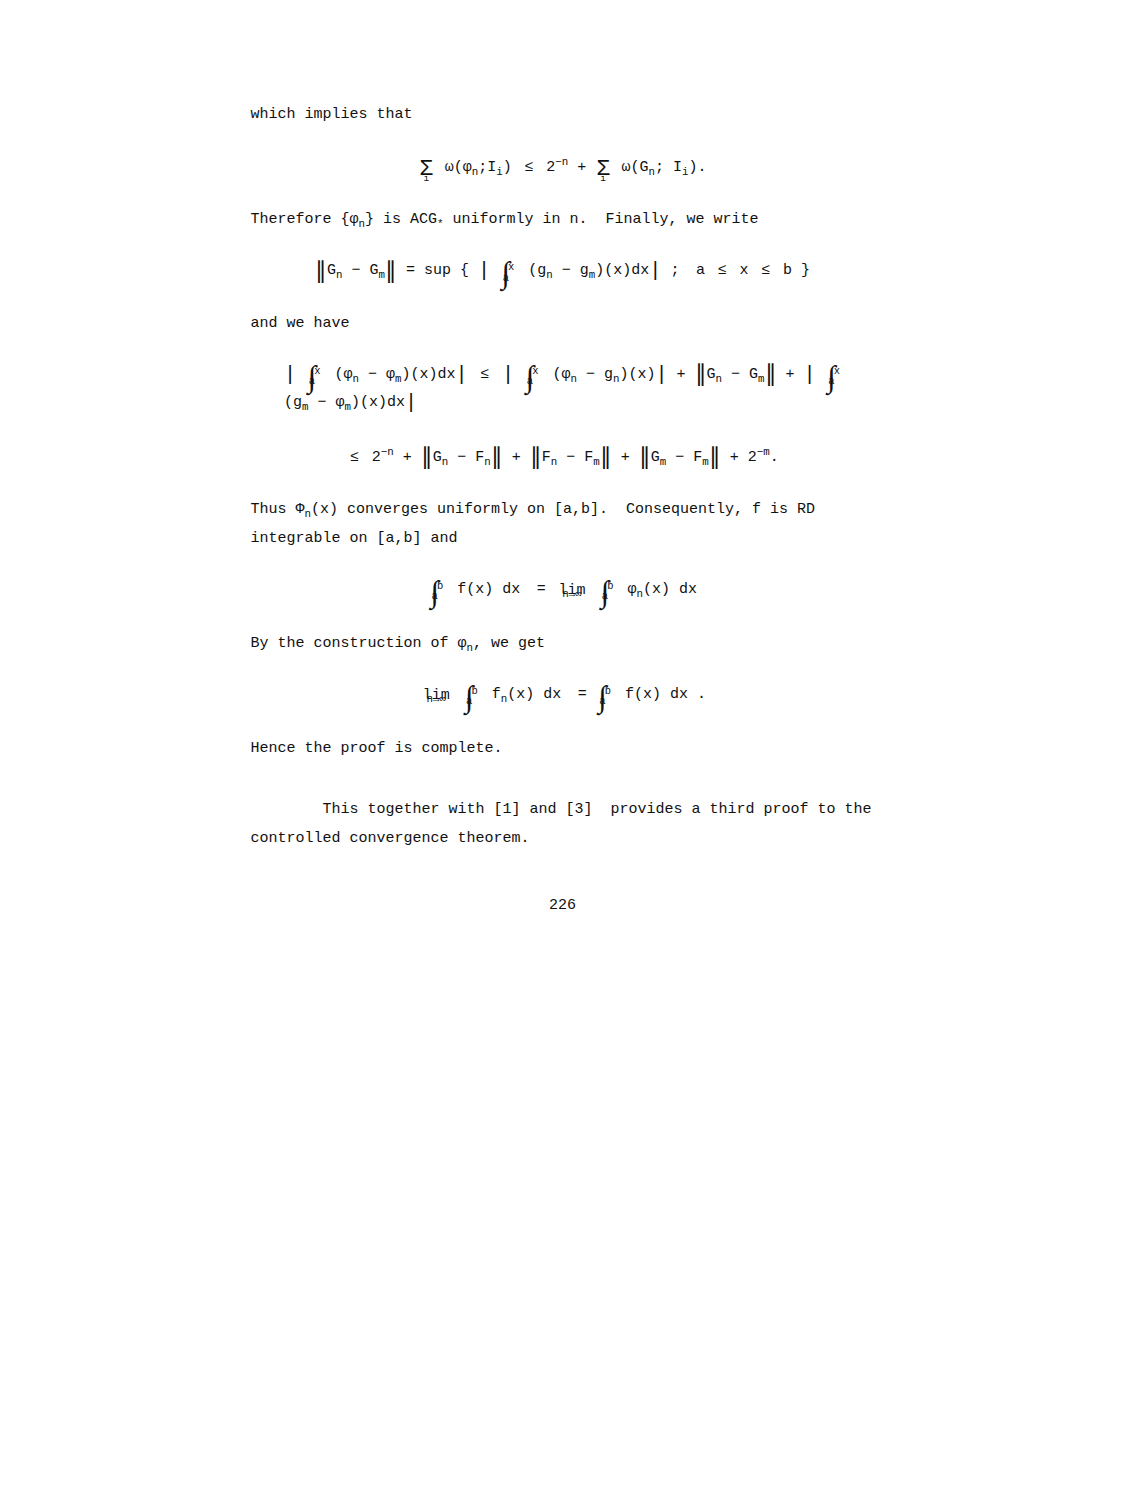which implies that
Σi ω(φn;Ii) ≤ 2−n + Σi ω(Gn; Ii).
Therefore {φn} is ACG* uniformly in n. Finally, we write
∥Gn − Gm∥ = sup { | ∫xa (gn − gm)(x)dx| ; a ≤ x ≤ b }
and we have
| ∫xa (φn − φm)(x)dx| ≤ | ∫xa (φn − gn)(x)| + ∥Gn − Gm∥ + | ∫xa (gm − φm)(x)dx|
≤ 2−n + ∥Gn − Fn∥ + ∥Fn − Fm∥ + ∥Gm − Fm∥ + 2−m.
Thus Φn(x) converges uniformly on [a,b]. Consequently, f is RD integrable on [a,b] and
∫ba f(x) dx = limn→∞ ∫ba φn(x) dx
By the construction of φn, we get
limn→∞ ∫ba fn(x) dx = ∫ba f(x) dx .
Hence the proof is complete.
This together with [1] and [3] provides a third proof to the controlled convergence theorem.
226